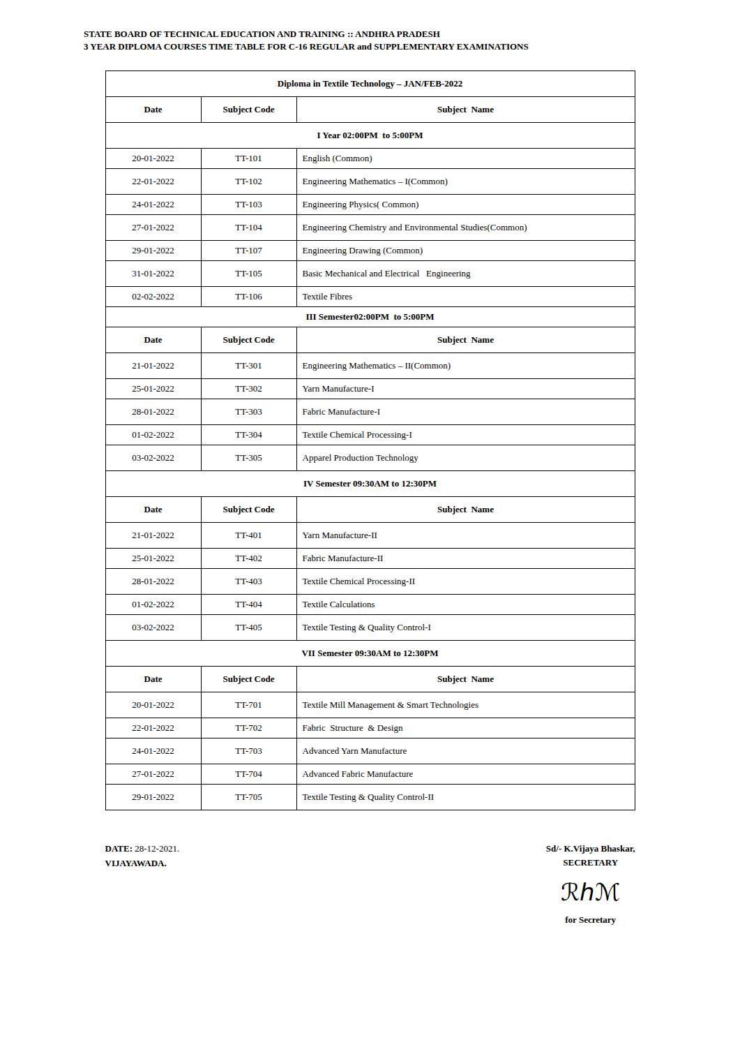STATE BOARD OF TECHNICAL EDUCATION AND TRAINING :: ANDHRA PRADESH
3 YEAR DIPLOMA COURSES TIME TABLE FOR C-16 REGULAR and SUPPLEMENTARY EXAMINATIONS
| Diploma in Textile Technology – JAN/FEB-2022 |
| Date | Subject Code | Subject Name |
| I Year 02:00PM to 5:00PM |
| 20-01-2022 | TT-101 | English (Common) |
| 22-01-2022 | TT-102 | Engineering Mathematics – I(Common) |
| 24-01-2022 | TT-103 | Engineering Physics( Common) |
| 27-01-2022 | TT-104 | Engineering Chemistry and Environmental Studies(Common) |
| 29-01-2022 | TT-107 | Engineering Drawing (Common) |
| 31-01-2022 | TT-105 | Basic Mechanical and Electrical Engineering |
| 02-02-2022 | TT-106 | Textile Fibres |
| III Semester02:00PM to 5:00PM |
| Date | Subject Code | Subject Name |
| 21-01-2022 | TT-301 | Engineering Mathematics – II(Common) |
| 25-01-2022 | TT-302 | Yarn Manufacture-I |
| 28-01-2022 | TT-303 | Fabric Manufacture-I |
| 01-02-2022 | TT-304 | Textile Chemical Processing-I |
| 03-02-2022 | TT-305 | Apparel Production Technology |
| IV Semester 09:30AM to 12:30PM |
| Date | Subject Code | Subject Name |
| 21-01-2022 | TT-401 | Yarn Manufacture-II |
| 25-01-2022 | TT-402 | Fabric Manufacture-II |
| 28-01-2022 | TT-403 | Textile Chemical Processing-II |
| 01-02-2022 | TT-404 | Textile Calculations |
| 03-02-2022 | TT-405 | Textile Testing & Quality Control-I |
| VII Semester 09:30AM to 12:30PM |
| Date | Subject Code | Subject Name |
| 20-01-2022 | TT-701 | Textile Mill Management & Smart Technologies |
| 22-01-2022 | TT-702 | Fabric Structure & Design |
| 24-01-2022 | TT-703 | Advanced Yarn Manufacture |
| 27-01-2022 | TT-704 | Advanced Fabric Manufacture |
| 29-01-2022 | TT-705 | Textile Testing & Quality Control-II |
DATE: 28-12-2021.
VIJAYAWADA.
Sd/- K.Vijaya Bhaskar,
SECRETARY
ℛℎℳ
for Secretary